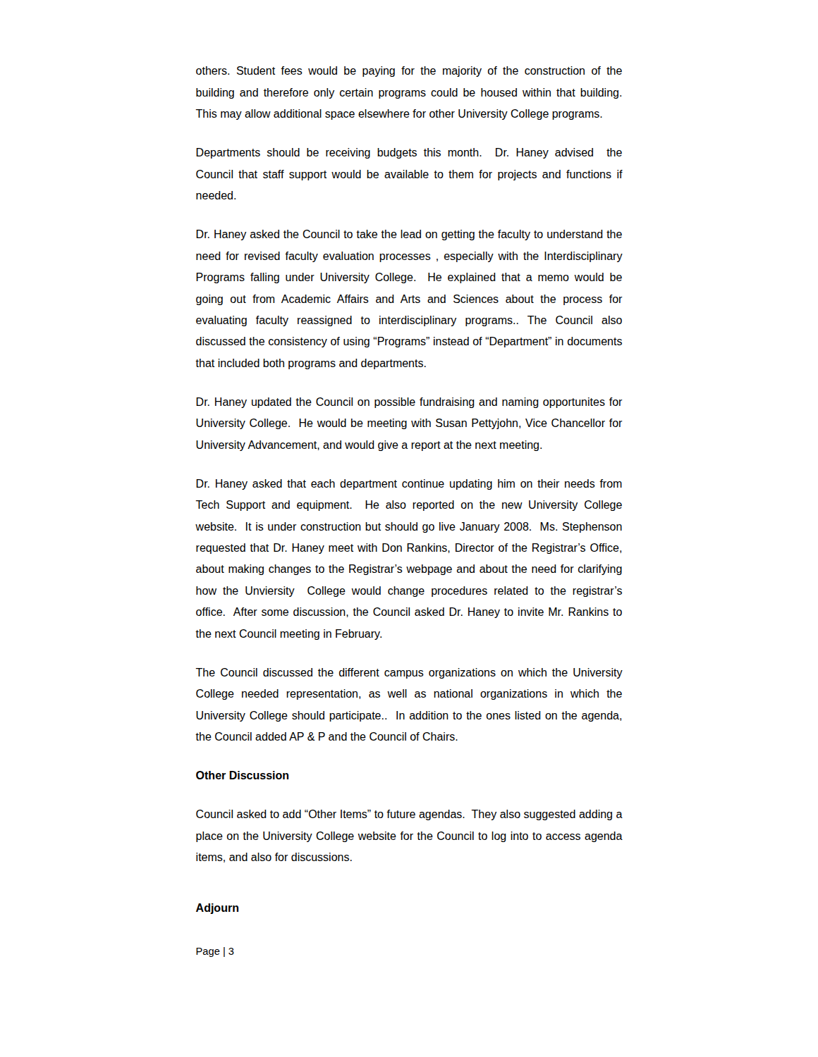others. Student fees would be paying for the majority of the construction of the building and therefore only certain programs could be housed within that building. This may allow additional space elsewhere for other University College programs.
Departments should be receiving budgets this month. Dr. Haney advised the Council that staff support would be available to them for projects and functions if needed.
Dr. Haney asked the Council to take the lead on getting the faculty to understand the need for revised faculty evaluation processes , especially with the Interdisciplinary Programs falling under University College. He explained that a memo would be going out from Academic Affairs and Arts and Sciences about the process for evaluating faculty reassigned to interdisciplinary programs.. The Council also discussed the consistency of using “Programs” instead of “Department” in documents that included both programs and departments.
Dr. Haney updated the Council on possible fundraising and naming opportunites for University College. He would be meeting with Susan Pettyjohn, Vice Chancellor for University Advancement, and would give a report at the next meeting.
Dr. Haney asked that each department continue updating him on their needs from Tech Support and equipment. He also reported on the new University College website. It is under construction but should go live January 2008. Ms. Stephenson requested that Dr. Haney meet with Don Rankins, Director of the Registrar’s Office, about making changes to the Registrar’s webpage and about the need for clarifying how the Unviersity College would change procedures related to the registrar’s office. After some discussion, the Council asked Dr. Haney to invite Mr. Rankins to the next Council meeting in February.
The Council discussed the different campus organizations on which the University College needed representation, as well as national organizations in which the University College should participate.. In addition to the ones listed on the agenda, the Council added AP & P and the Council of Chairs.
Other Discussion
Council asked to add “Other Items” to future agendas. They also suggested adding a place on the University College website for the Council to log into to access agenda items, and also for discussions.
Adjourn
Page | 3